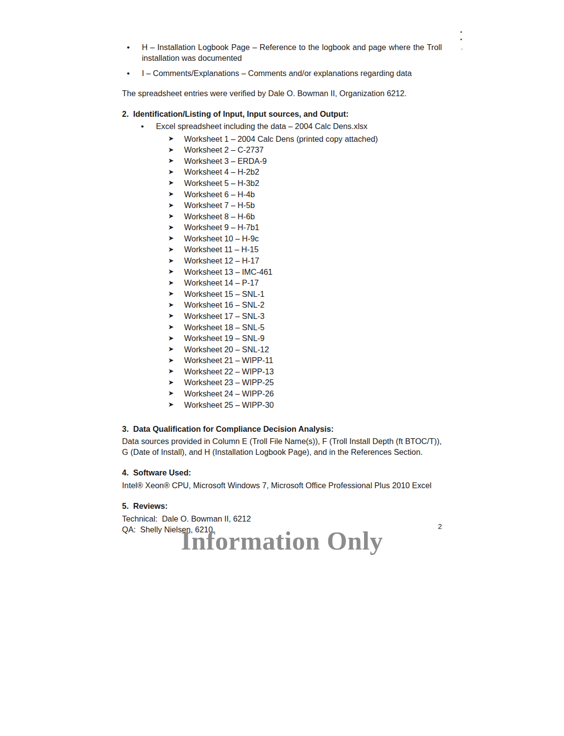•
•
’
H – Installation Logbook Page – Reference to the logbook and page where the Troll installation was documented
I – Comments/Explanations – Comments and/or explanations regarding data
The spreadsheet entries were verified by Dale O. Bowman II, Organization 6212.
2. Identification/Listing of Input, Input sources, and Output:
Excel spreadsheet including the data – 2004 Calc Dens.xlsx
Worksheet 1 – 2004 Calc Dens (printed copy attached)
Worksheet 2 – C-2737
Worksheet 3 – ERDA-9
Worksheet 4 – H-2b2
Worksheet 5 – H-3b2
Worksheet 6 – H-4b
Worksheet 7 – H-5b
Worksheet 8 – H-6b
Worksheet 9 – H-7b1
Worksheet 10 – H-9c
Worksheet 11 – H-15
Worksheet 12 – H-17
Worksheet 13 – IMC-461
Worksheet 14 – P-17
Worksheet 15 – SNL-1
Worksheet 16 – SNL-2
Worksheet 17 – SNL-3
Worksheet 18 – SNL-5
Worksheet 19 – SNL-9
Worksheet 20 – SNL-12
Worksheet 21 – WIPP-11
Worksheet 22 – WIPP-13
Worksheet 23 – WIPP-25
Worksheet 24 – WIPP-26
Worksheet 25 – WIPP-30
3. Data Qualification for Compliance Decision Analysis:
Data sources provided in Column E (Troll File Name(s)), F (Troll Install Depth (ft BTOC/T)), G (Date of Install), and H (Installation Logbook Page), and in the References Section.
4. Software Used:
Intel® Xeon® CPU, Microsoft Windows 7, Microsoft Office Professional Plus 2010 Excel
5. Reviews:
Technical: Dale O. Bowman II, 6212
QA: Shelly Nielsen, 6210
2
Information Only